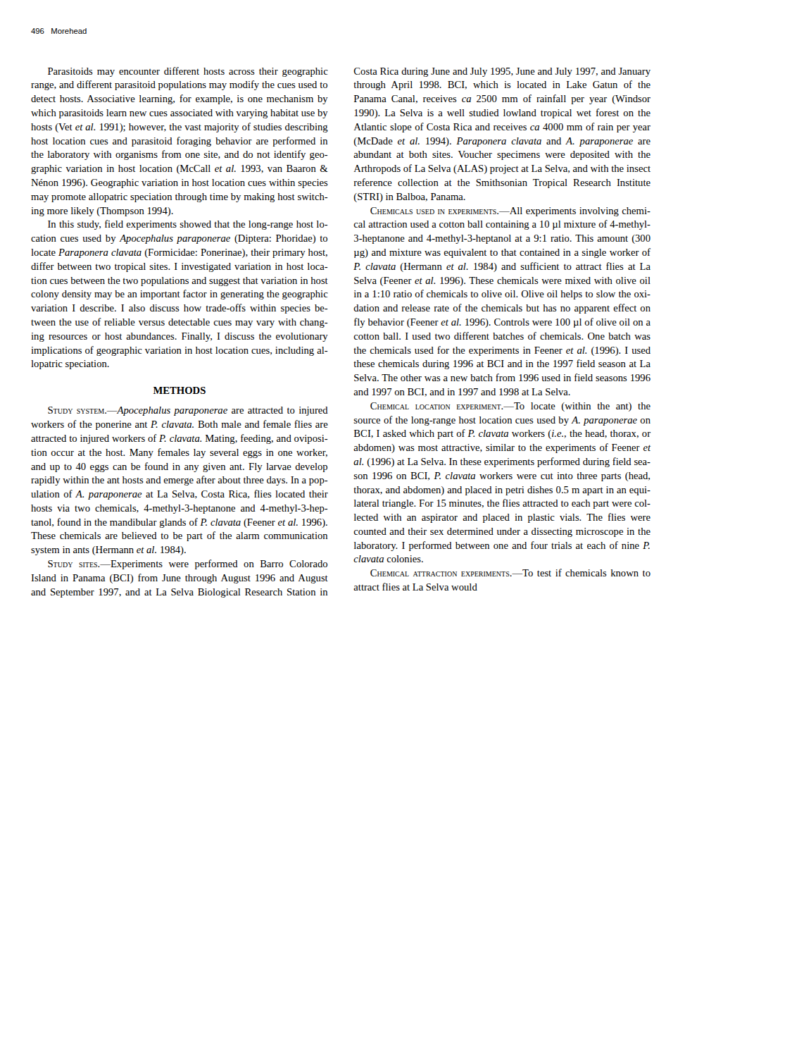496 Morehead
Parasitoids may encounter different hosts across their geographic range, and different parasitoid populations may modify the cues used to detect hosts. Associative learning, for example, is one mechanism by which parasitoids learn new cues associated with varying habitat use by hosts (Vet et al. 1991); however, the vast majority of studies describing host location cues and parasitoid foraging behavior are performed in the laboratory with organisms from one site, and do not identify geographic variation in host location (McCall et al. 1993, van Baaron & Nénon 1996). Geographic variation in host location cues within species may promote allopatric speciation through time by making host switching more likely (Thompson 1994).
In this study, field experiments showed that the long-range host location cues used by Apocephalus paraponerae (Diptera: Phoridae) to locate Paraponera clavata (Formicidae: Ponerinae), their primary host, differ between two tropical sites. I investigated variation in host location cues between the two populations and suggest that variation in host colony density may be an important factor in generating the geographic variation I describe. I also discuss how trade-offs within species between the use of reliable versus detectable cues may vary with changing resources or host abundances. Finally, I discuss the evolutionary implications of geographic variation in host location cues, including allopatric speciation.
METHODS
Study system.—Apocephalus paraponerae are attracted to injured workers of the ponerine ant P. clavata. Both male and female flies are attracted to injured workers of P. clavata. Mating, feeding, and oviposition occur at the host. Many females lay several eggs in one worker, and up to 40 eggs can be found in any given ant. Fly larvae develop rapidly within the ant hosts and emerge after about three days. In a population of A. paraponerae at La Selva, Costa Rica, flies located their hosts via two chemicals, 4-methyl-3-heptanone and 4-methyl-3-heptanol, found in the mandibular glands of P. clavata (Feener et al. 1996). These chemicals are believed to be part of the alarm communication system in ants (Hermann et al. 1984).
Study sites.—Experiments were performed on Barro Colorado Island in Panama (BCI) from June through August 1996 and August and September 1997, and at La Selva Biological Research Station in Costa Rica during June and July 1995, June and July 1997, and January through April 1998. BCI, which is located in Lake Gatun of the Panama Canal, receives ca 2500 mm of rainfall per year (Windsor 1990). La Selva is a well studied lowland tropical wet forest on the Atlantic slope of Costa Rica and receives ca 4000 mm of rain per year (McDade et al. 1994). Paraponera clavata and A. paraponerae are abundant at both sites. Voucher specimens were deposited with the Arthropods of La Selva (ALAS) project at La Selva, and with the insect reference collection at the Smithsonian Tropical Research Institute (STRI) in Balboa, Panama.
Chemicals used in experiments.—All experiments involving chemical attraction used a cotton ball containing a 10 µl mixture of 4-methyl-3-heptanone and 4-methyl-3-heptanol at a 9:1 ratio. This amount (300 µg) and mixture was equivalent to that contained in a single worker of P. clavata (Hermann et al. 1984) and sufficient to attract flies at La Selva (Feener et al. 1996). These chemicals were mixed with olive oil in a 1:10 ratio of chemicals to olive oil. Olive oil helps to slow the oxidation and release rate of the chemicals but has no apparent effect on fly behavior (Feener et al. 1996). Controls were 100 µl of olive oil on a cotton ball. I used two different batches of chemicals. One batch was the chemicals used for the experiments in Feener et al. (1996). I used these chemicals during 1996 at BCI and in the 1997 field season at La Selva. The other was a new batch from 1996 used in field seasons 1996 and 1997 on BCI, and in 1997 and 1998 at La Selva.
Chemical location experiment.—To locate (within the ant) the source of the long-range host location cues used by A. paraponerae on BCI, I asked which part of P. clavata workers (i.e., the head, thorax, or abdomen) was most attractive, similar to the experiments of Feener et al. (1996) at La Selva. In these experiments performed during field season 1996 on BCI, P. clavata workers were cut into three parts (head, thorax, and abdomen) and placed in petri dishes 0.5 m apart in an equilateral triangle. For 15 minutes, the flies attracted to each part were collected with an aspirator and placed in plastic vials. The flies were counted and their sex determined under a dissecting microscope in the laboratory. I performed between one and four trials at each of nine P. clavata colonies.
Chemical attraction experiments.—To test if chemicals known to attract flies at La Selva would